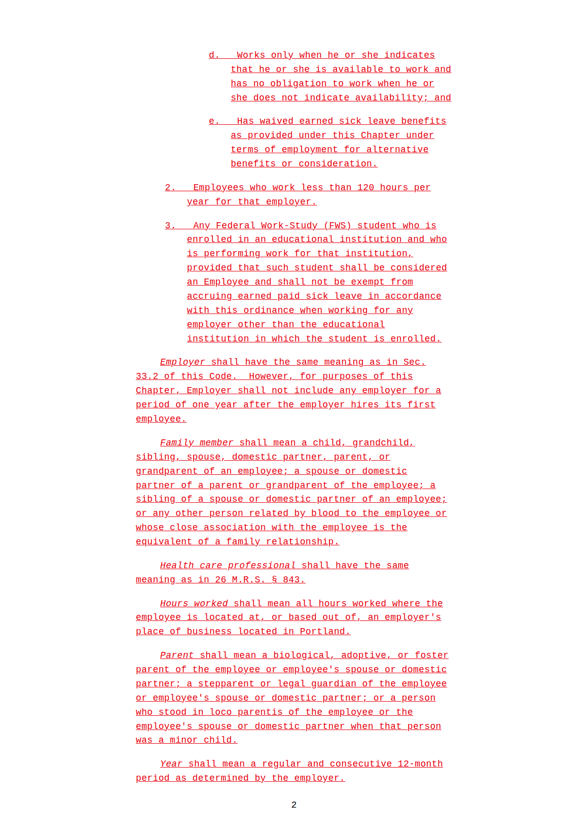d. Works only when he or she indicates that he or she is available to work and has no obligation to work when he or she does not indicate availability; and
e. Has waived earned sick leave benefits as provided under this Chapter under terms of employment for alternative benefits or consideration.
2. Employees who work less than 120 hours per year for that employer.
3. Any Federal Work-Study (FWS) student who is enrolled in an educational institution and who is performing work for that institution, provided that such student shall be considered an Employee and shall not be exempt from accruing earned paid sick leave in accordance with this ordinance when working for any employer other than the educational institution in which the student is enrolled.
Employer shall have the same meaning as in Sec. 33.2 of this Code. However, for purposes of this Chapter, Employer shall not include any employer for a period of one year after the employer hires its first employee.
Family member shall mean a child, grandchild, sibling, spouse, domestic partner, parent, or grandparent of an employee; a spouse or domestic partner of a parent or grandparent of the employee; a sibling of a spouse or domestic partner of an employee; or any other person related by blood to the employee or whose close association with the employee is the equivalent of a family relationship.
Health care professional shall have the same meaning as in 26 M.R.S. § 843.
Hours worked shall mean all hours worked where the employee is located at, or based out of, an employer's place of business located in Portland.
Parent shall mean a biological, adoptive, or foster parent of the employee or employee's spouse or domestic partner; a stepparent or legal guardian of the employee or employee's spouse or domestic partner; or a person who stood in loco parentis of the employee or the employee's spouse or domestic partner when that person was a minor child.
Year shall mean a regular and consecutive 12-month period as determined by the employer.
2